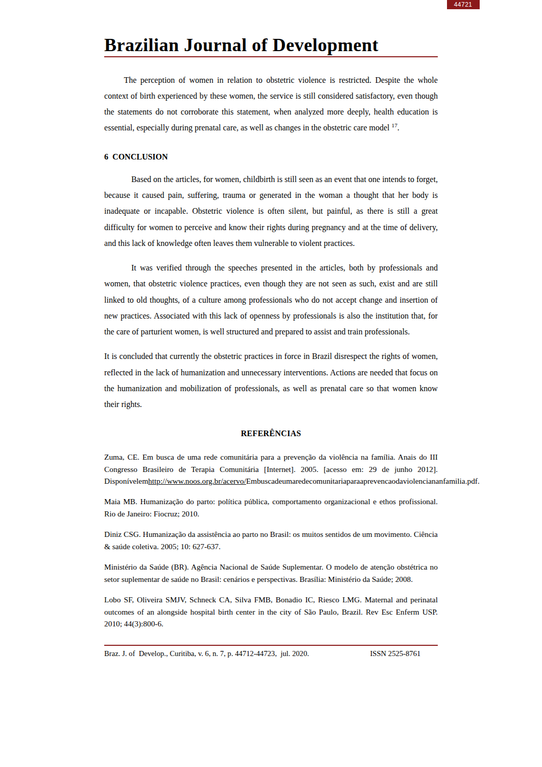44721
Brazilian Journal of Development
The perception of women in relation to obstetric violence is restricted. Despite the whole context of birth experienced by these women, the service is still considered satisfactory, even though the statements do not corroborate this statement, when analyzed more deeply, health education is essential, especially during prenatal care, as well as changes in the obstetric care model 17.
6 CONCLUSION
Based on the articles, for women, childbirth is still seen as an event that one intends to forget, because it caused pain, suffering, trauma or generated in the woman a thought that her body is inadequate or incapable. Obstetric violence is often silent, but painful, as there is still a great difficulty for women to perceive and know their rights during pregnancy and at the time of delivery, and this lack of knowledge often leaves them vulnerable to violent practices.
It was verified through the speeches presented in the articles, both by professionals and women, that obstetric violence practices, even though they are not seen as such, exist and are still linked to old thoughts, of a culture among professionals who do not accept change and insertion of new practices. Associated with this lack of openness by professionals is also the institution that, for the care of parturient women, is well structured and prepared to assist and train professionals.
It is concluded that currently the obstetric practices in force in Brazil disrespect the rights of women, reflected in the lack of humanization and unnecessary interventions. Actions are needed that focus on the humanization and mobilization of professionals, as well as prenatal care so that women know their rights.
REFERÊNCIAS
Zuma, CE. Em busca de uma rede comunitária para a prevenção da violência na família. Anais do III Congresso Brasileiro de Terapia Comunitária [Internet]. 2005. [acesso em: 29 de junho 2012]. Disponívelemhttp://www.noos.org.br/acervo/Embuscadeumaredecomunitariaparaaprevencaodaviolenciananfamilia.pdf.
Maia MB. Humanização do parto: política pública, comportamento organizacional e ethos profissional. Rio de Janeiro: Fiocruz; 2010.
Diniz CSG. Humanização da assistência ao parto no Brasil: os muitos sentidos de um movimento. Ciência & saúde coletiva. 2005; 10: 627-637.
Ministério da Saúde (BR). Agência Nacional de Saúde Suplementar. O modelo de atenção obstétrica no setor suplementar de saúde no Brasil: cenários e perspectivas. Brasília: Ministério da Saúde; 2008.
Lobo SF, Oliveira SMJV, Schneck CA, Silva FMB, Bonadio IC, Riesco LMG. Maternal and perinatal outcomes of an alongside hospital birth center in the city of São Paulo, Brazil. Rev Esc Enferm USP. 2010; 44(3):800-6.
Braz. J. of Develop., Curitiba, v. 6, n. 7, p. 44712-44723, jul. 2020. ISSN 2525-8761